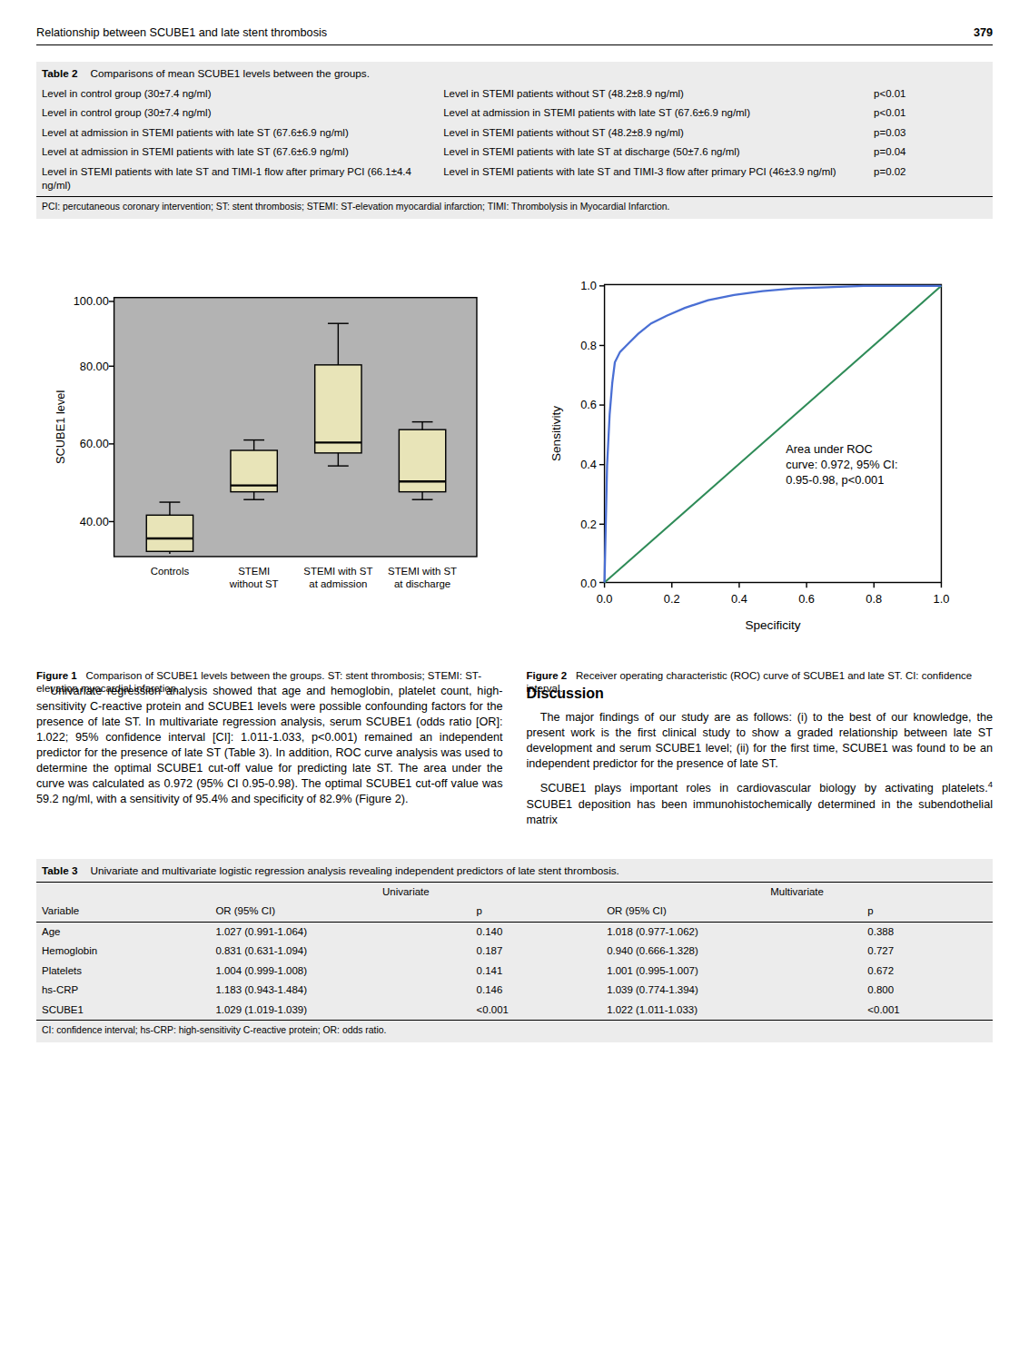Relationship between SCUBE1 and late stent thrombosis
379
Table 2 Comparisons of mean SCUBE1 levels between the groups.
| Level in control group (30±7.4 ng/ml) | Level in STEMI patients without ST (48.2±8.9 ng/ml) | p<0.01 |
| Level in control group (30±7.4 ng/ml) | Level at admission in STEMI patients with late ST (67.6±6.9 ng/ml) | p<0.01 |
| Level at admission in STEMI patients with late ST (67.6±6.9 ng/ml) | Level in STEMI patients without ST (48.2±8.9 ng/ml) | p=0.03 |
| Level at admission in STEMI patients with late ST (67.6±6.9 ng/ml) | Level in STEMI patients with late ST at discharge (50±7.6 ng/ml) | p=0.04 |
| Level in STEMI patients with late ST and TIMI-1 flow after primary PCI (66.1±4.4 ng/ml) | Level in STEMI patients with late ST and TIMI-3 flow after primary PCI (46±3.9 ng/ml) | p=0.02 |
PCI: percutaneous coronary intervention; ST: stent thrombosis; STEMI: ST-elevation myocardial infarction; TIMI: Thrombolysis in Myocardial Infarction.
100.00 80.00 60.00 40.00 SCUBE1 level Controls STEMI without ST STEMI with ST at admission STEMI with ST at discharge
Figure 1 Comparison of SCUBE1 levels between the groups. ST: stent thrombosis; STEMI: ST-elevation myocardial infarction.
1.0 0.8 0.6 0.4 0.2 0.0 0.0 0.2 0.4 0.6 0.8 1.0 Area under ROC curve: 0.972, 95% CI: 0.95-0.98, p<0.001 Specificity Sensitivity
Figure 2 Receiver operating characteristic (ROC) curve of SCUBE1 and late ST. CI: confidence interval.
Univariate regression analysis showed that age and hemoglobin, platelet count, high-sensitivity C-reactive protein and SCUBE1 levels were possible confounding factors for the presence of late ST. In multivariate regression analysis, serum SCUBE1 (odds ratio [OR]: 1.022; 95% confidence interval [CI]: 1.011-1.033, p<0.001) remained an independent predictor for the presence of late ST (Table 3). In addition, ROC curve analysis was used to determine the optimal SCUBE1 cut-off value for predicting late ST. The area under the curve was calculated as 0.972 (95% CI 0.95-0.98). The optimal SCUBE1 cut-off value was 59.2 ng/ml, with a sensitivity of 95.4% and specificity of 82.9% (Figure 2).
Discussion
The major findings of our study are as follows: (i) to the best of our knowledge, the present work is the first clinical study to show a graded relationship between late ST development and serum SCUBE1 level; (ii) for the first time, SCUBE1 was found to be an independent predictor for the presence of late ST.
SCUBE1 plays important roles in cardiovascular biology by activating platelets.4 SCUBE1 deposition has been immunohistochemically determined in the subendothelial matrix
Table 3 Univariate and multivariate logistic regression analysis revealing independent predictors of late stent thrombosis.
| | Univariate | Multivariate |
| --- | --- | --- |
| Variable | OR (95% CI) | p | OR (95% CI) | p |
| Age | 1.027 (0.991-1.064) | 0.140 | 1.018 (0.977-1.062) | 0.388 |
| Hemoglobin | 0.831 (0.631-1.094) | 0.187 | 0.940 (0.666-1.328) | 0.727 |
| Platelets | 1.004 (0.999-1.008) | 0.141 | 1.001 (0.995-1.007) | 0.672 |
| hs-CRP | 1.183 (0.943-1.484) | 0.146 | 1.039 (0.774-1.394) | 0.800 |
| SCUBE1 | 1.029 (1.019-1.039) | <0.001 | 1.022 (1.011-1.033) | <0.001 |
CI: confidence interval; hs-CRP: high-sensitivity C-reactive protein; OR: odds ratio.